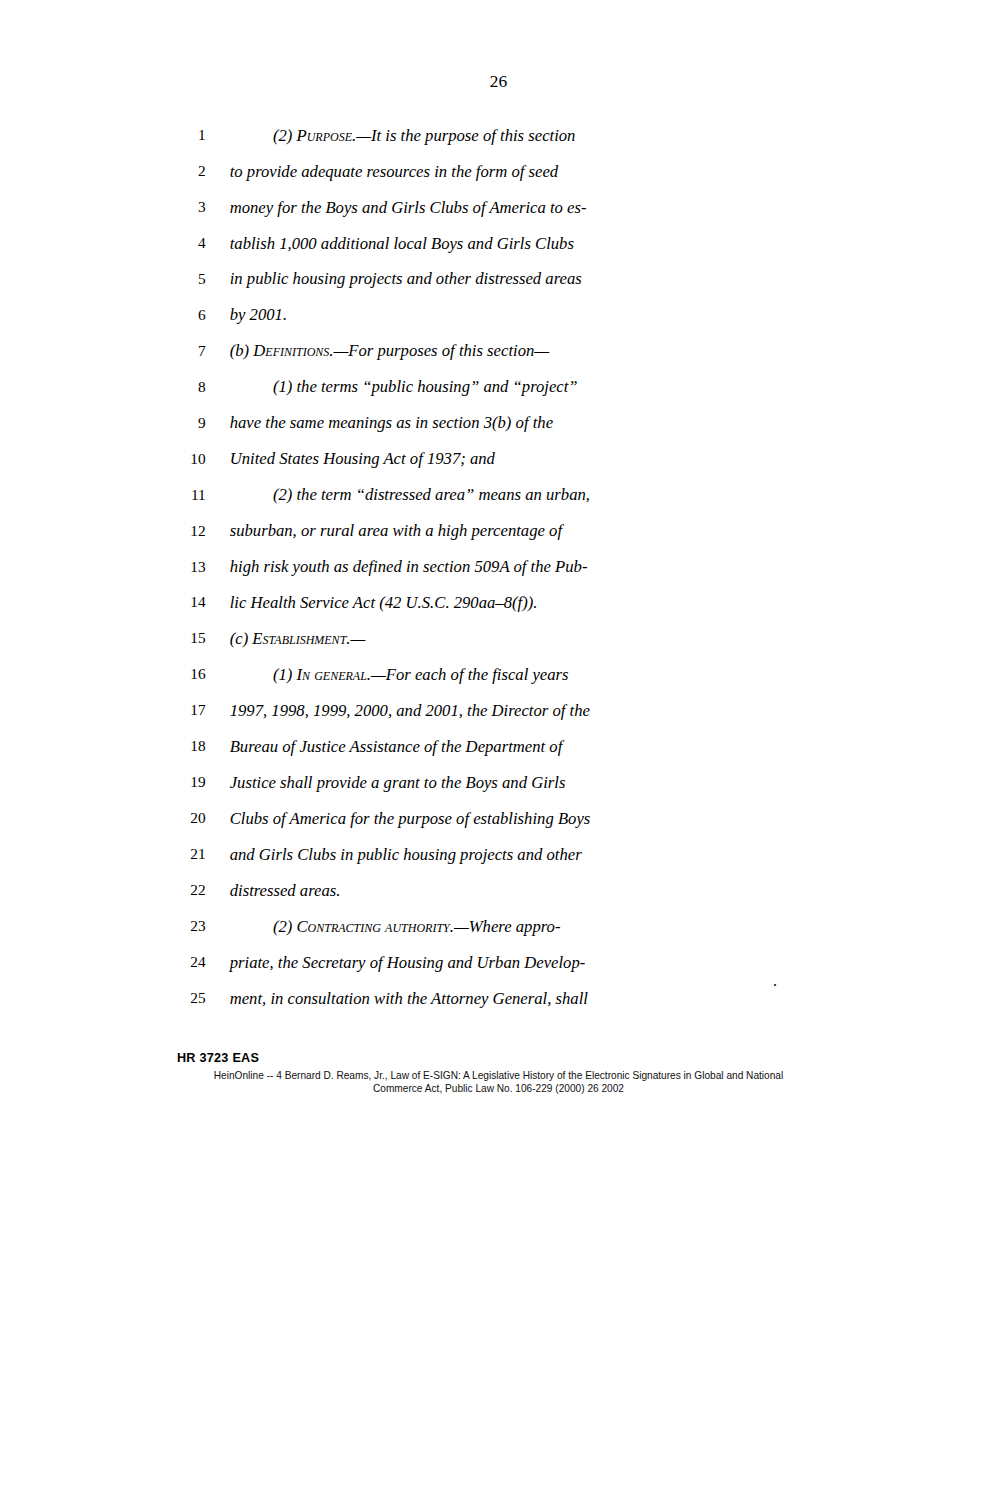26
(2) Purpose.—It is the purpose of this section
to provide adequate resources in the form of seed
money for the Boys and Girls Clubs of America to es-
tablish 1,000 additional local Boys and Girls Clubs
in public housing projects and other distressed areas
by 2001.
(b) Definitions.—For purposes of this section—
(1) the terms “public housing” and “project”
have the same meanings as in section 3(b) of the
United States Housing Act of 1937; and
(2) the term “distressed area” means an urban,
suburban, or rural area with a high percentage of
high risk youth as defined in section 509A of the Pub-
lic Health Service Act (42 U.S.C. 290aa–8(f)).
(c) Establishment.—
(1) In general.—For each of the fiscal years
1997, 1998, 1999, 2000, and 2001, the Director of the
Bureau of Justice Assistance of the Department of
Justice shall provide a grant to the Boys and Girls
Clubs of America for the purpose of establishing Boys
and Girls Clubs in public housing projects and other
distressed areas.
(2) Contracting authority.—Where appro-
priate, the Secretary of Housing and Urban Develop-
ment, in consultation with the Attorney General, shall
HR 3723 EAS
.
HeinOnline -- 4 Bernard D. Reams, Jr., Law of E-SIGN: A Legislative History of the Electronic Signatures in Global and National
Commerce Act, Public Law No. 106-229 (2000) 26 2002